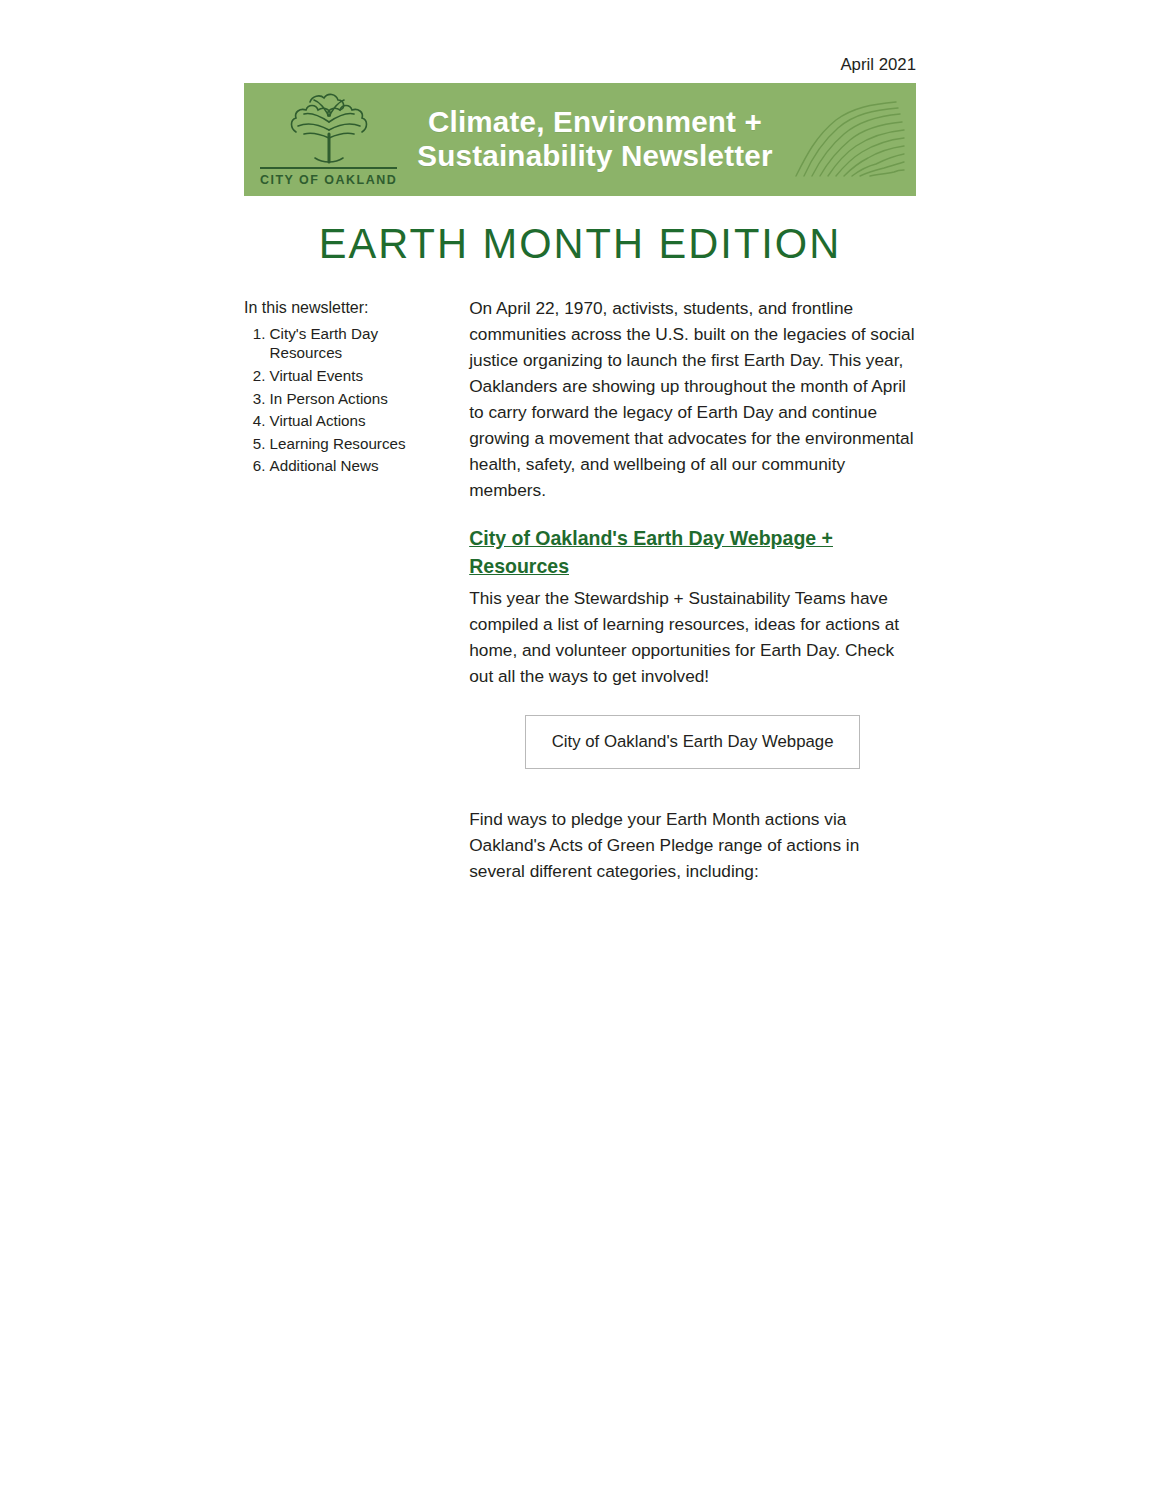April 2021
CITY OF OAKLAND
Climate, Environment + Sustainability Newsletter
EARTH MONTH EDITION
In this newsletter:
City's Earth Day Resources
Virtual Events
In Person Actions
Virtual Actions
Learning Resources
Additional News
On April 22, 1970, activists, students, and frontline communities across the U.S. built on the legacies of social justice organizing to launch the first Earth Day. This year, Oaklanders are showing up throughout the month of April to carry forward the legacy of Earth Day and continue growing a movement that advocates for the environmental health, safety, and wellbeing of all our community members.
City of Oakland's Earth Day Webpage + Resources
This year the Stewardship + Sustainability Teams have compiled a list of learning resources, ideas for actions at home, and volunteer opportunities for Earth Day. Check out all the ways to get involved!
City of Oakland's Earth Day Webpage
Find ways to pledge your Earth Month actions via Oakland's Acts of Green Pledge range of actions in several different categories, including: